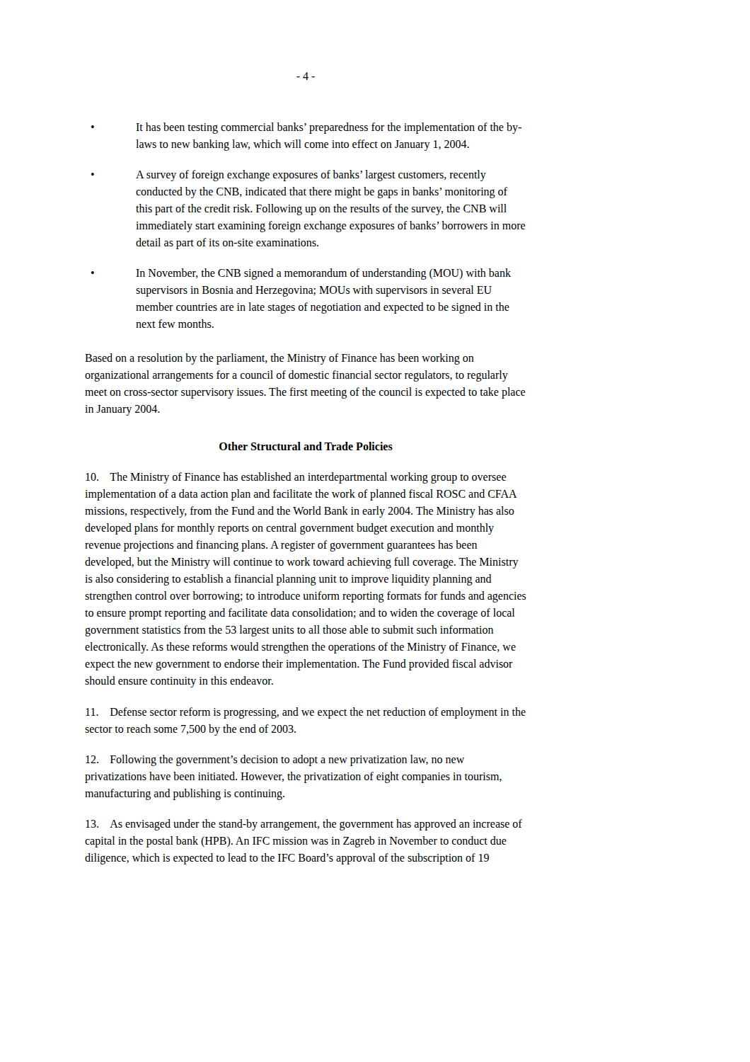- 4 -
It has been testing commercial banks’ preparedness for the implementation of the by-laws to new banking law, which will come into effect on January 1, 2004.
A survey of foreign exchange exposures of banks’ largest customers, recently conducted by the CNB, indicated that there might be gaps in banks’ monitoring of this part of the credit risk. Following up on the results of the survey, the CNB will immediately start examining foreign exchange exposures of banks’ borrowers in more detail as part of its on-site examinations.
In November, the CNB signed a memorandum of understanding (MOU) with bank supervisors in Bosnia and Herzegovina; MOUs with supervisors in several EU member countries are in late stages of negotiation and expected to be signed in the next few months.
Based on a resolution by the parliament, the Ministry of Finance has been working on organizational arrangements for a council of domestic financial sector regulators, to regularly meet on cross-sector supervisory issues. The first meeting of the council is expected to take place in January 2004.
Other Structural and Trade Policies
10. The Ministry of Finance has established an interdepartmental working group to oversee implementation of a data action plan and facilitate the work of planned fiscal ROSC and CFAA missions, respectively, from the Fund and the World Bank in early 2004. The Ministry has also developed plans for monthly reports on central government budget execution and monthly revenue projections and financing plans. A register of government guarantees has been developed, but the Ministry will continue to work toward achieving full coverage. The Ministry is also considering to establish a financial planning unit to improve liquidity planning and strengthen control over borrowing; to introduce uniform reporting formats for funds and agencies to ensure prompt reporting and facilitate data consolidation; and to widen the coverage of local government statistics from the 53 largest units to all those able to submit such information electronically. As these reforms would strengthen the operations of the Ministry of Finance, we expect the new government to endorse their implementation. The Fund provided fiscal advisor should ensure continuity in this endeavor.
11. Defense sector reform is progressing, and we expect the net reduction of employment in the sector to reach some 7,500 by the end of 2003.
12. Following the government’s decision to adopt a new privatization law, no new privatizations have been initiated. However, the privatization of eight companies in tourism, manufacturing and publishing is continuing.
13. As envisaged under the stand-by arrangement, the government has approved an increase of capital in the postal bank (HPB). An IFC mission was in Zagreb in November to conduct due diligence, which is expected to lead to the IFC Board’s approval of the subscription of 19